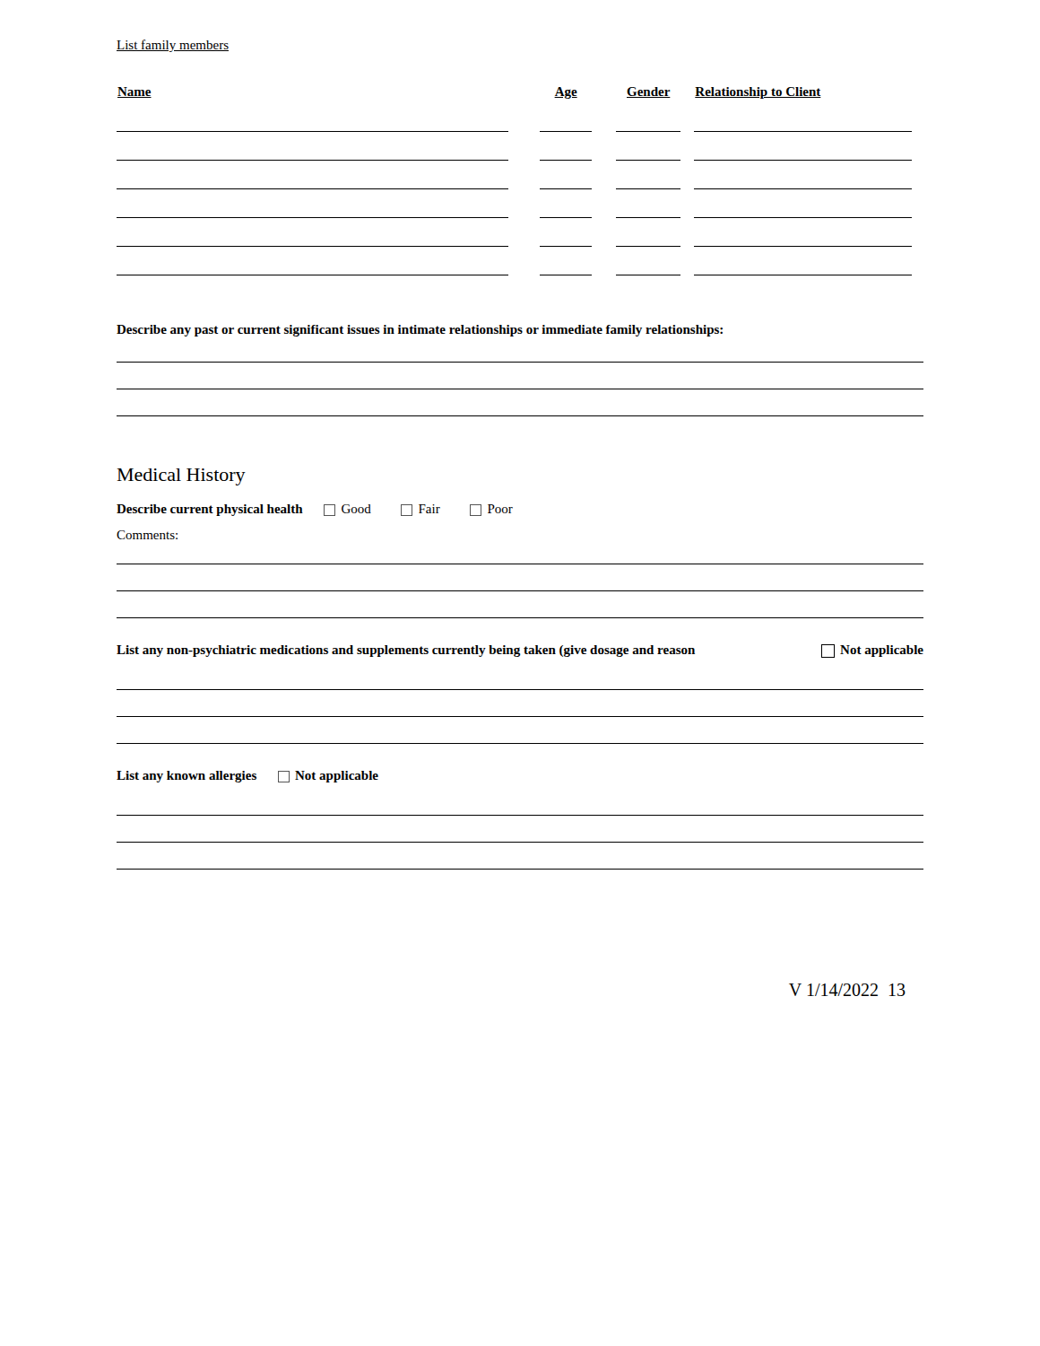List family members
| Name | Age | Gender | Relationship to Client |
| --- | --- | --- | --- |
Describe any past or current significant issues in intimate relationships or immediate family relationships:
Medical History
Describe current physical health Good Fair Poor
Comments:
List any non-psychiatric medications and supplements currently being taken (give dosage and reason Not applicable
List any known allergies Not applicable
V 1/14/2022 13